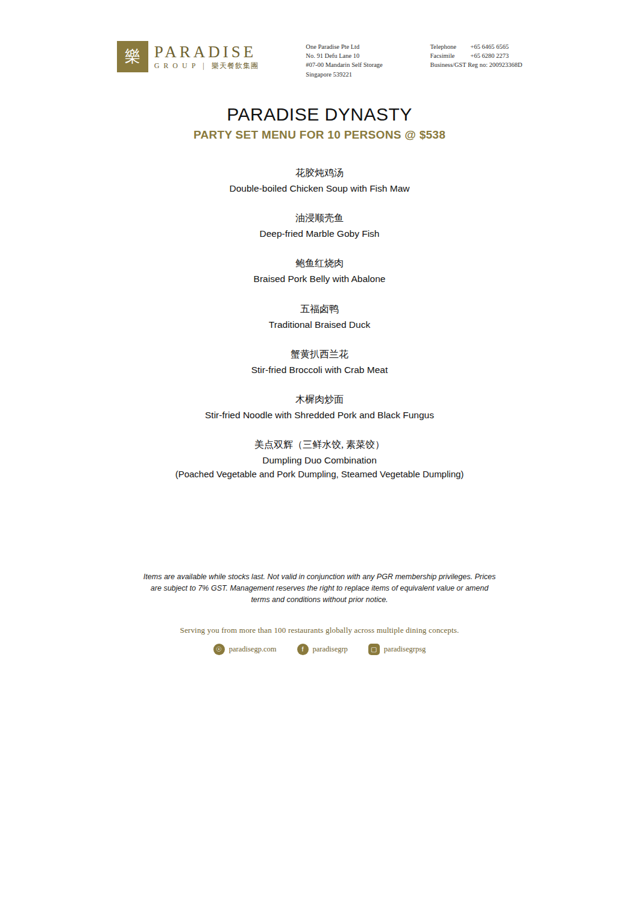樂
PARADISE
G R O U P | 樂天餐飲集團
One Paradise Pte Ltd
No. 91 Defu Lane 10
#07-00 Mandarin Self Storage
Singapore 539221
| Telephone | +65 6465 6565 |
| Facsimile | +65 6280 2273 |
| Business/GST Reg no: 200923368D |
PARADISE DYNASTY
PARTY SET MENU FOR 10 PERSONS @ $538
花胶炖鸡汤
Double-boiled Chicken Soup with Fish Maw
油浸顺壳鱼
Deep-fried Marble Goby Fish
鲍鱼红烧肉
Braised Pork Belly with Abalone
五福卤鸭
Traditional Braised Duck
蟹黄扒西兰花
Stir-fried Broccoli with Crab Meat
木樨肉炒面
Stir-fried Noodle with Shredded Pork and Black Fungus
美点双辉（三鲜水饺, 素菜饺）
Dumpling Duo Combination (Poached Vegetable and Pork Dumpling, Steamed Vegetable Dumpling)
Items are available while stocks last. Not valid in conjunction with any PGR membership privileges. Prices are subject to 7% GST. Management reserves the right to replace items of equivalent value or amend terms and conditions without prior notice.
Serving you from more than 100 restaurants globally across multiple dining concepts.
☉paradisegp.com fparadisegrp ▢paradisegrpsg